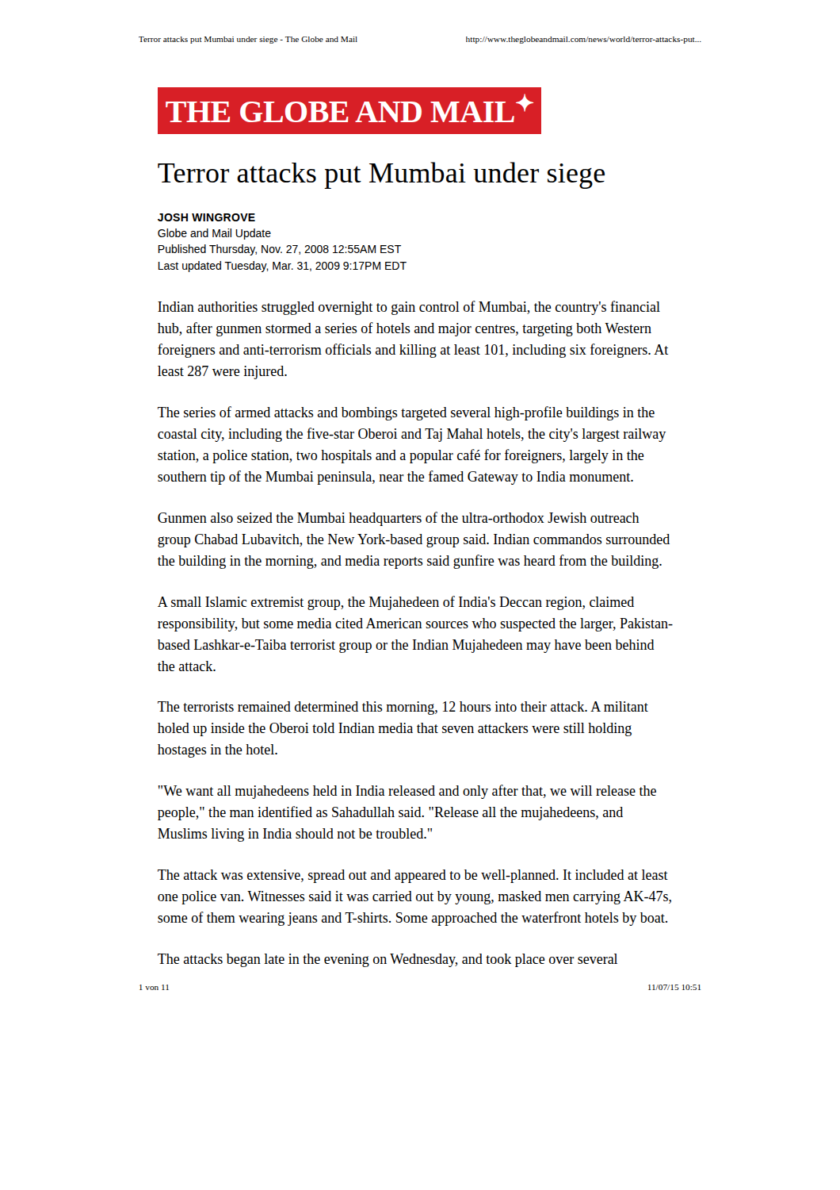Terror attacks put Mumbai under siege - The Globe and Mail
http://www.theglobeandmail.com/news/world/terror-attacks-put...
THE GLOBE AND MAIL✦
Terror attacks put Mumbai under siege
JOSH WINGROVE
Globe and Mail Update
Published Thursday, Nov. 27, 2008 12:55AM EST
Last updated Tuesday, Mar. 31, 2009 9:17PM EDT
Indian authorities struggled overnight to gain control of Mumbai, the country's financial hub, after gunmen stormed a series of hotels and major centres, targeting both Western foreigners and anti-terrorism officials and killing at least 101, including six foreigners. At least 287 were injured.
The series of armed attacks and bombings targeted several high-profile buildings in the coastal city, including the five-star Oberoi and Taj Mahal hotels, the city's largest railway station, a police station, two hospitals and a popular café for foreigners, largely in the southern tip of the Mumbai peninsula, near the famed Gateway to India monument.
Gunmen also seized the Mumbai headquarters of the ultra-orthodox Jewish outreach group Chabad Lubavitch, the New York-based group said. Indian commandos surrounded the building in the morning, and media reports said gunfire was heard from the building.
A small Islamic extremist group, the Mujahedeen of India's Deccan region, claimed responsibility, but some media cited American sources who suspected the larger, Pakistan-based Lashkar-e-Taiba terrorist group or the Indian Mujahedeen may have been behind the attack.
The terrorists remained determined this morning, 12 hours into their attack. A militant holed up inside the Oberoi told Indian media that seven attackers were still holding hostages in the hotel.
"We want all mujahedeens held in India released and only after that, we will release the people," the man identified as Sahadullah said. "Release all the mujahedeens, and Muslims living in India should not be troubled."
The attack was extensive, spread out and appeared to be well-planned. It included at least one police van. Witnesses said it was carried out by young, masked men carrying AK-47s, some of them wearing jeans and T-shirts. Some approached the waterfront hotels by boat.
The attacks began late in the evening on Wednesday, and took place over several
1 von 11
11/07/15 10:51